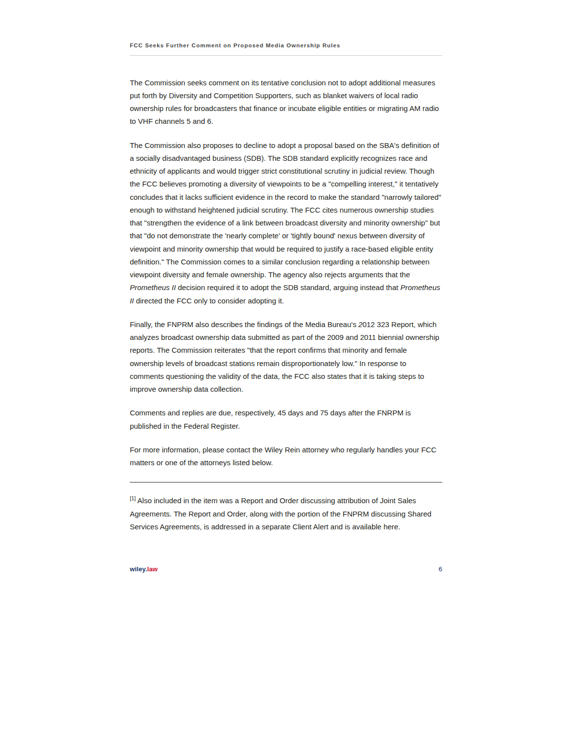FCC Seeks Further Comment on Proposed Media Ownership Rules
The Commission seeks comment on its tentative conclusion not to adopt additional measures put forth by Diversity and Competition Supporters, such as blanket waivers of local radio ownership rules for broadcasters that finance or incubate eligible entities or migrating AM radio to VHF channels 5 and 6.
The Commission also proposes to decline to adopt a proposal based on the SBA's definition of a socially disadvantaged business (SDB). The SDB standard explicitly recognizes race and ethnicity of applicants and would trigger strict constitutional scrutiny in judicial review. Though the FCC believes promoting a diversity of viewpoints to be a "compelling interest," it tentatively concludes that it lacks sufficient evidence in the record to make the standard "narrowly tailored" enough to withstand heightened judicial scrutiny. The FCC cites numerous ownership studies that "strengthen the evidence of a link between broadcast diversity and minority ownership" but that "do not demonstrate the 'nearly complete' or 'tightly bound' nexus between diversity of viewpoint and minority ownership that would be required to justify a race-based eligible entity definition." The Commission comes to a similar conclusion regarding a relationship between viewpoint diversity and female ownership. The agency also rejects arguments that the Prometheus II decision required it to adopt the SDB standard, arguing instead that Prometheus II directed the FCC only to consider adopting it.
Finally, the FNPRM also describes the findings of the Media Bureau's 2012 323 Report, which analyzes broadcast ownership data submitted as part of the 2009 and 2011 biennial ownership reports. The Commission reiterates "that the report confirms that minority and female ownership levels of broadcast stations remain disproportionately low." In response to comments questioning the validity of the data, the FCC also states that it is taking steps to improve ownership data collection.
Comments and replies are due, respectively, 45 days and 75 days after the FNRPM is published in the Federal Register.
For more information, please contact the Wiley Rein attorney who regularly handles your FCC matters or one of the attorneys listed below.
[1] Also included in the item was a Report and Order discussing attribution of Joint Sales Agreements. The Report and Order, along with the portion of the FNPRM discussing Shared Services Agreements, is addressed in a separate Client Alert and is available here.
wiley. law
6